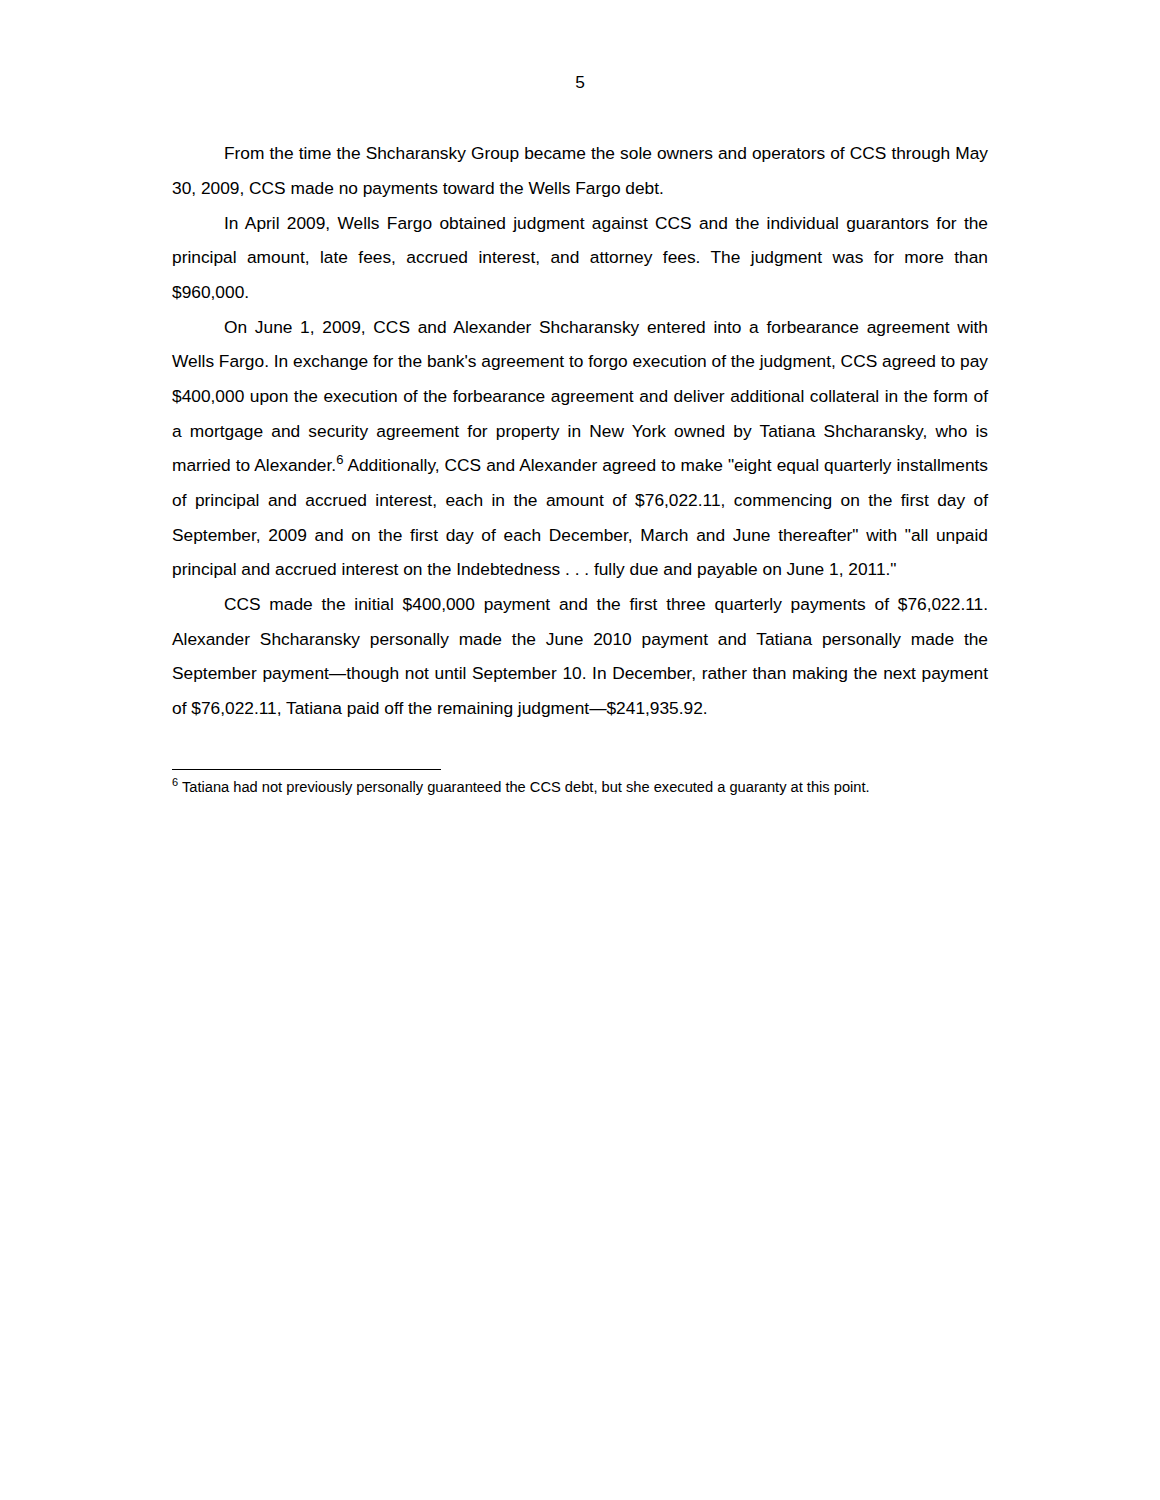5
From the time the Shcharansky Group became the sole owners and operators of CCS through May 30, 2009, CCS made no payments toward the Wells Fargo debt.
In April 2009, Wells Fargo obtained judgment against CCS and the individual guarantors for the principal amount, late fees, accrued interest, and attorney fees. The judgment was for more than $960,000.
On June 1, 2009, CCS and Alexander Shcharansky entered into a forbearance agreement with Wells Fargo. In exchange for the bank's agreement to forgo execution of the judgment, CCS agreed to pay $400,000 upon the execution of the forbearance agreement and deliver additional collateral in the form of a mortgage and security agreement for property in New York owned by Tatiana Shcharansky, who is married to Alexander.6 Additionally, CCS and Alexander agreed to make "eight equal quarterly installments of principal and accrued interest, each in the amount of $76,022.11, commencing on the first day of September, 2009 and on the first day of each December, March and June thereafter" with "all unpaid principal and accrued interest on the Indebtedness . . . fully due and payable on June 1, 2011."
CCS made the initial $400,000 payment and the first three quarterly payments of $76,022.11. Alexander Shcharansky personally made the June 2010 payment and Tatiana personally made the September payment—though not until September 10. In December, rather than making the next payment of $76,022.11, Tatiana paid off the remaining judgment—$241,935.92.
6 Tatiana had not previously personally guaranteed the CCS debt, but she executed a guaranty at this point.